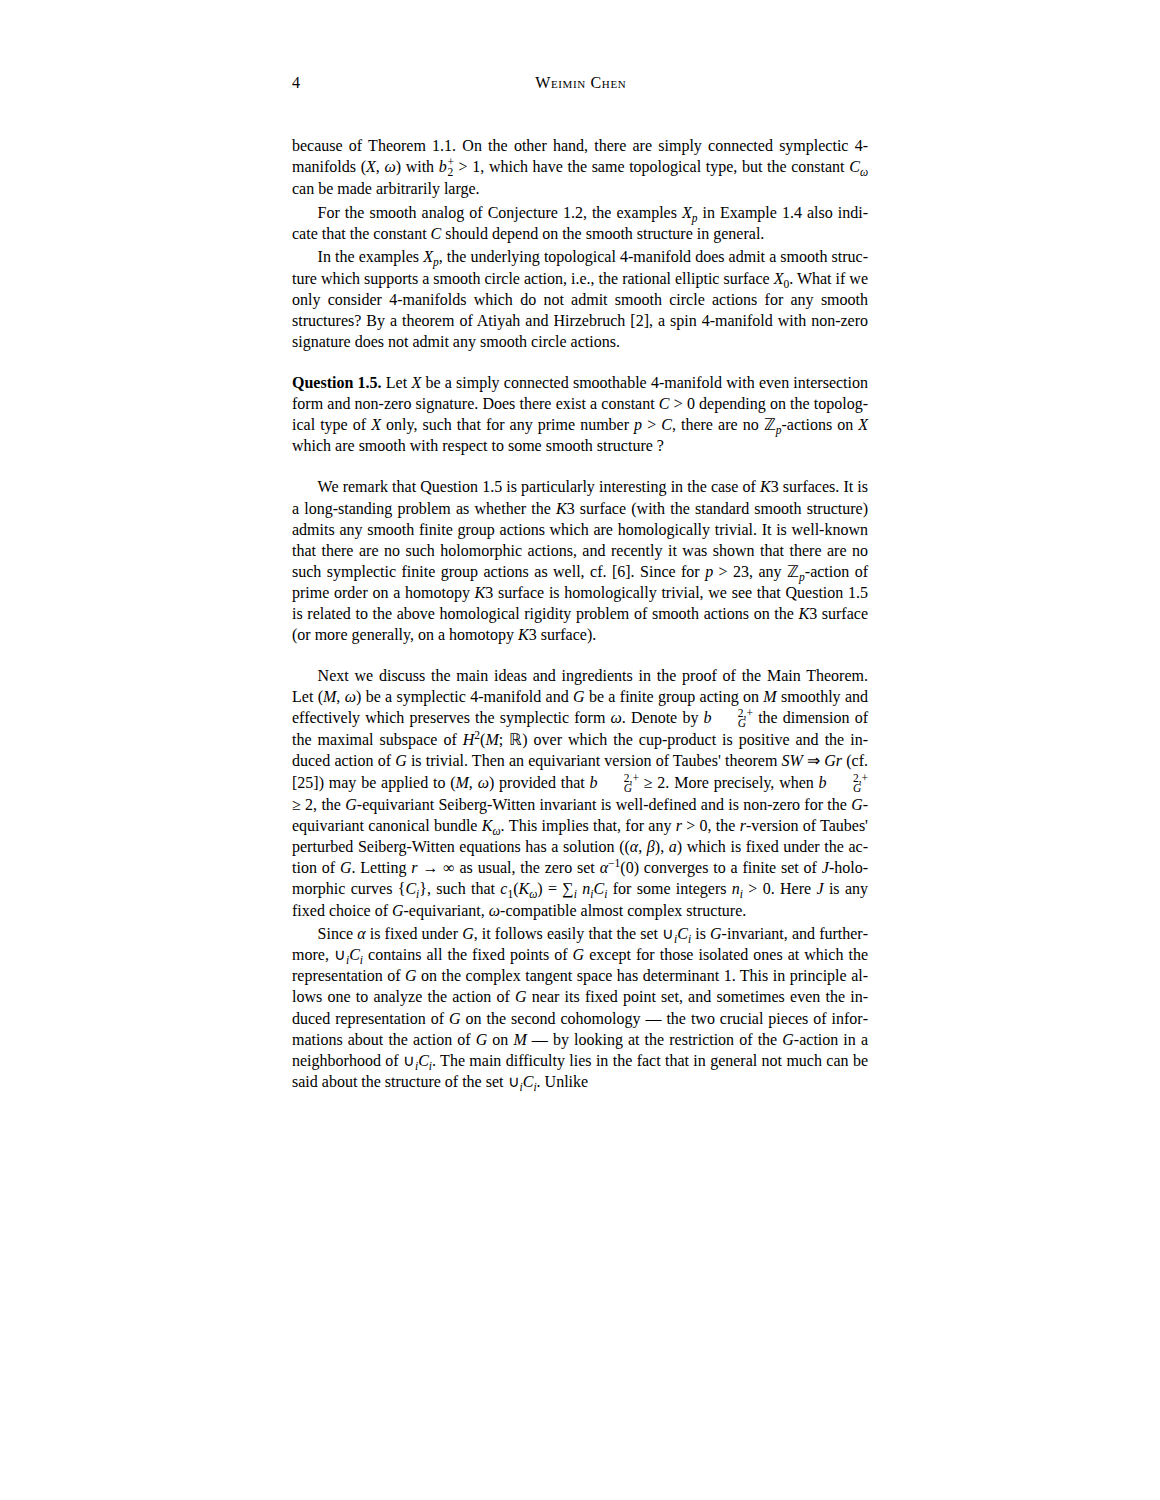4 Weimin Chen
because of Theorem 1.1. On the other hand, there are simply connected symplectic 4-manifolds (X, ω) with b+2 > 1, which have the same topological type, but the constant Cω can be made arbitrarily large.
For the smooth analog of Conjecture 1.2, the examples Xp in Example 1.4 also indicate that the constant C should depend on the smooth structure in general.
In the examples Xp, the underlying topological 4-manifold does admit a smooth structure which supports a smooth circle action, i.e., the rational elliptic surface X0. What if we only consider 4-manifolds which do not admit smooth circle actions for any smooth structures? By a theorem of Atiyah and Hirzebruch [2], a spin 4-manifold with non-zero signature does not admit any smooth circle actions.
Question 1.5. Let X be a simply connected smoothable 4-manifold with even intersection form and non-zero signature. Does there exist a constant C > 0 depending on the topological type of X only, such that for any prime number p > C, there are no ℤp-actions on X which are smooth with respect to some smooth structure ?
We remark that Question 1.5 is particularly interesting in the case of K3 surfaces. It is a long-standing problem as whether the K3 surface (with the standard smooth structure) admits any smooth finite group actions which are homologically trivial. It is well-known that there are no such holomorphic actions, and recently it was shown that there are no such symplectic finite group actions as well, cf. [6]. Since for p > 23, any ℤp-action of prime order on a homotopy K3 surface is homologically trivial, we see that Question 1.5 is related to the above homological rigidity problem of smooth actions on the K3 surface (or more generally, on a homotopy K3 surface).
Next we discuss the main ideas and ingredients in the proof of the Main Theorem. Let (M, ω) be a symplectic 4-manifold and G be a finite group acting on M smoothly and effectively which preserves the symplectic form ω. Denote by b2,+G the dimension of the maximal subspace of H2(M; ℝ) over which the cup-product is positive and the induced action of G is trivial. Then an equivariant version of Taubes' theorem SW ⇒ Gr (cf. [25]) may be applied to (M, ω) provided that b2,+G ≥ 2. More precisely, when b2,+G ≥ 2, the G-equivariant Seiberg-Witten invariant is well-defined and is non-zero for the G-equivariant canonical bundle Kω. This implies that, for any r > 0, the r-version of Taubes' perturbed Seiberg-Witten equations has a solution ((α, β), a) which is fixed under the action of G. Letting r → ∞ as usual, the zero set α−1(0) converges to a finite set of J-holomorphic curves {Ci}, such that c1(Kω) = ∑i niCi for some integers ni > 0. Here J is any fixed choice of G-equivariant, ω-compatible almost complex structure.
Since α is fixed under G, it follows easily that the set ∪iCi is G-invariant, and furthermore, ∪iCi contains all the fixed points of G except for those isolated ones at which the representation of G on the complex tangent space has determinant 1. This in principle allows one to analyze the action of G near its fixed point set, and sometimes even the induced representation of G on the second cohomology — the two crucial pieces of informations about the action of G on M — by looking at the restriction of the G-action in a neighborhood of ∪iCi. The main difficulty lies in the fact that in general not much can be said about the structure of the set ∪iCi. Unlike